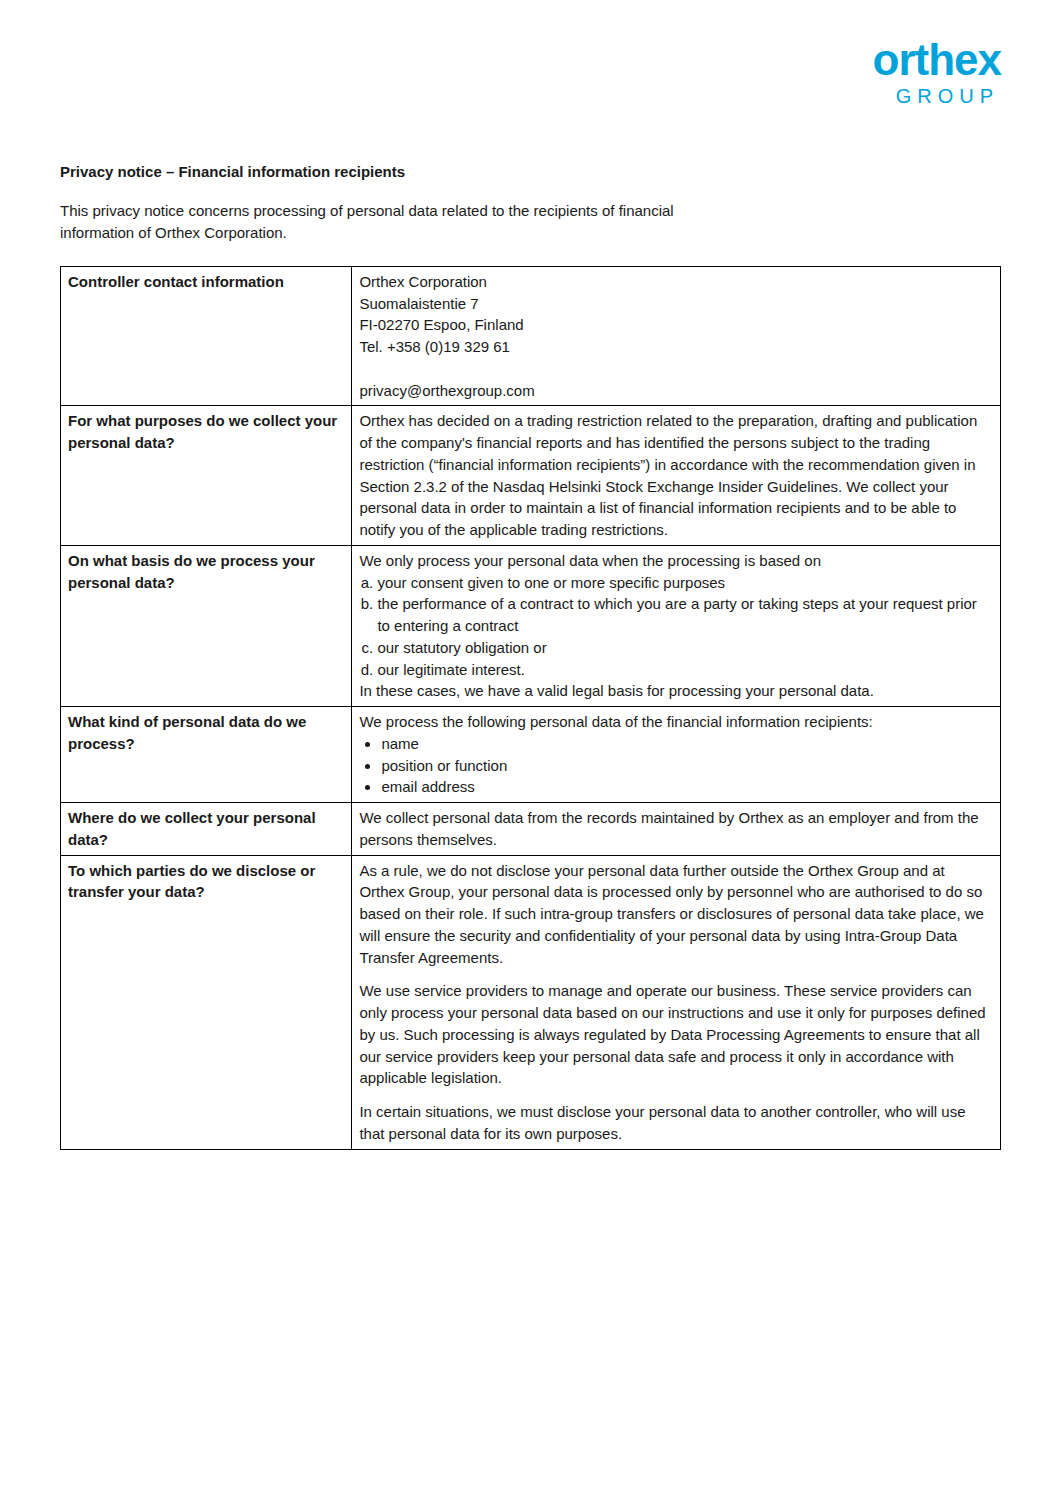orthex GROUP
Privacy notice – Financial information recipients
This privacy notice concerns processing of personal data related to the recipients of financial information of Orthex Corporation.
| Controller contact information | Orthex Corporation Suomalaistentie 7 FI-02270 Espoo, Finland Tel. +358 (0)19 329 61 privacy@orthexgroup.com |
| For what purposes do we collect your personal data? | Orthex has decided on a trading restriction related to the preparation, drafting and publication of the company's financial reports and has identified the persons subject to the trading restriction (“financial information recipients”) in accordance with the recommendation given in Section 2.3.2 of the Nasdaq Helsinki Stock Exchange Insider Guidelines. We collect your personal data in order to maintain a list of financial information recipients and to be able to notify you of the applicable trading restrictions. |
| On what basis do we process your personal data? | We only process your personal data when the processing is based on your consent given to one or more specific purposes the performance of a contract to which you are a party or taking steps at your request prior to entering a contract our statutory obligation or our legitimate interest. In these cases, we have a valid legal basis for processing your personal data. |
| What kind of personal data do we process? | We process the following personal data of the financial information recipients: name position or function email address |
| Where do we collect your personal data? | We collect personal data from the records maintained by Orthex as an employer and from the persons themselves. |
| To which parties do we disclose or transfer your data? | As a rule, we do not disclose your personal data further outside the Orthex Group and at Orthex Group, your personal data is processed only by personnel who are authorised to do so based on their role. If such intra-group transfers or disclosures of personal data take place, we will ensure the security and confidentiality of your personal data by using Intra-Group Data Transfer Agreements. We use service providers to manage and operate our business. These service providers can only process your personal data based on our instructions and use it only for purposes defined by us. Such processing is always regulated by Data Processing Agreements to ensure that all our service providers keep your personal data safe and process it only in accordance with applicable legislation. In certain situations, we must disclose your personal data to another controller, who will use that personal data for its own purposes. |